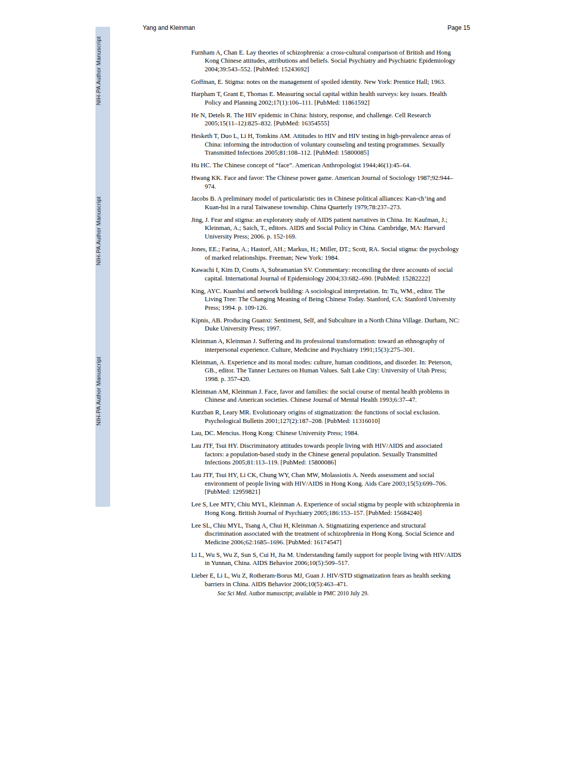NIH-PA Author Manuscript
NIH-PA Author Manuscript
NIH-PA Author Manuscript
Yang and Kleinman
Page 15
Furnham A, Chan E. Lay theories of schizophrenia: a cross-cultural comparison of British and Hong Kong Chinese attitudes, attributions and beliefs. Social Psychiatry and Psychiatric Epidemiology 2004;39:543–552. [PubMed: 15243692]
Goffman, E. Stigma: notes on the management of spoiled identity. New York: Prentice Hall; 1963.
Harpham T, Grant E, Thomas E. Measuring social capital within health surveys: key issues. Health Policy and Planning 2002;17(1):106–111. [PubMed: 11861592]
He N, Detels R. The HIV epidemic in China: history, response, and challenge. Cell Research 2005;15(11–12):825–832. [PubMed: 16354555]
Hesketh T, Duo L, Li H, Tomkins AM. Attitudes to HIV and HIV testing in high-prevalence areas of China: informing the introduction of voluntary counseling and testing programmes. Sexually Transmitted Infections 2005;81:108–112. [PubMed: 15800085]
Hu HC. The Chinese concept of “face”. American Anthropologist 1944;46(1):45–64.
Hwang KK. Face and favor: The Chinese power game. American Journal of Sociology 1987;92:944–974.
Jacobs B. A preliminary model of particularistic ties in Chinese political alliances: Kan-ch’ing and Kuan-hsi in a rural Taiwanese township. China Quarterly 1979;78:237–273.
Jing, J. Fear and stigma: an exploratory study of AIDS patient narratives in China. In: Kaufman, J.; Kleinman, A.; Saich, T., editors. AIDS and Social Policy in China. Cambridge, MA: Harvard University Press; 2006. p. 152-169.
Jones, EE.; Farina, A.; Hastorf, AH.; Markus, H.; Miller, DT.; Scott, RA. Social stigma: the psychology of marked relationships. Freeman; New York: 1984.
Kawachi I, Kim D, Coutts A, Subramanian SV. Commentary: reconciling the three accounts of social capital. International Journal of Epidemiology 2004;33:682–690. [PubMed: 15282222]
King, AYC. Kuanhsi and network building: A sociological interpretation. In: Tu, WM., editor. The Living Tree: The Changing Meaning of Being Chinese Today. Stanford, CA: Stanford University Press; 1994. p. 109-126.
Kipnis, AB. Producing Guanxi: Sentiment, Self, and Subculture in a North China Village. Durham, NC: Duke University Press; 1997.
Kleinman A, Kleinman J. Suffering and its professional transformation: toward an ethnography of interpersonal experience. Culture, Medicine and Psychiatry 1991;15(3):275–301.
Kleinman, A. Experience and its moral modes: culture, human conditions, and disorder. In: Peterson, GB., editor. The Tanner Lectures on Human Values. Salt Lake City: University of Utah Press; 1998. p. 357-420.
Kleinman AM, Kleinman J. Face, favor and families: the social course of mental health problems in Chinese and American societies. Chinese Journal of Mental Health 1993;6:37–47.
Kurzban R, Leary MR. Evolutionary origins of stigmatization: the functions of social exclusion. Psychological Bulletin 2001;127(2):187–208. [PubMed: 11316010]
Lau, DC. Mencius. Hong Kong: Chinese University Press; 1984.
Lau JTF, Tsui HY. Discriminatory attitudes towards people living with HIV/AIDS and associated factors: a population-based study in the Chinese general population. Sexually Transmitted Infections 2005;81:113–119. [PubMed: 15800086]
Lau JTF, Tsui HY, Li CK, Chung WY, Chan MW, Molassiotis A. Needs assessment and social environment of people living with HIV/AIDS in Hong Kong. Aids Care 2003;15(5):699–706. [PubMed: 12959821]
Lee S, Lee MTY, Chiu MYL, Kleinman A. Experience of social stigma by people with schizophrenia in Hong Kong. British Journal of Psychiatry 2005;186:153–157. [PubMed: 15684240]
Lee SL, Chiu MYL, Tsang A, Chui H, Kleinman A. Stigmatizing experience and structural discrimination associated with the treatment of schizophrenia in Hong Kong. Social Science and Medicine 2006;62:1685–1696. [PubMed: 16174547]
Li L, Wu S, Wu Z, Sun S, Cui H, Jia M. Understanding family support for people living with HIV/AIDS in Yunnan, China. AIDS Behavior 2006;10(5):509–517.
Lieber E, Li L, Wu Z, Rotheram-Borus MJ, Guan J. HIV/STD stigmatization fears as health seeking barriers in China. AIDS Behavior 2006;10(5):463–471.
Soc Sci Med. Author manuscript; available in PMC 2010 July 29.